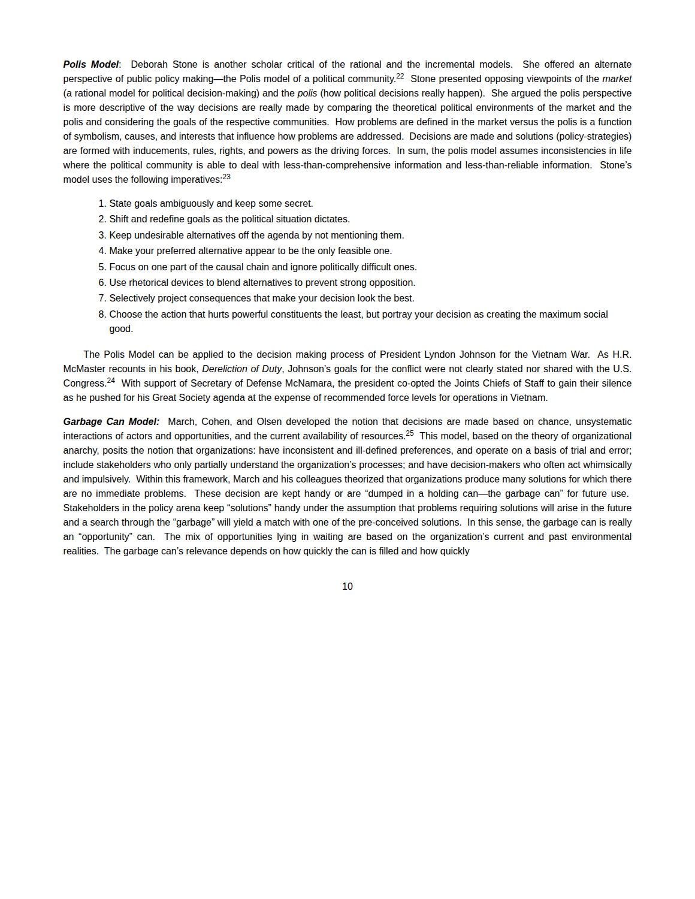Polis Model: Deborah Stone is another scholar critical of the rational and the incremental models. She offered an alternate perspective of public policy making—the Polis model of a political community.22 Stone presented opposing viewpoints of the market (a rational model for political decision-making) and the polis (how political decisions really happen). She argued the polis perspective is more descriptive of the way decisions are really made by comparing the theoretical political environments of the market and the polis and considering the goals of the respective communities. How problems are defined in the market versus the polis is a function of symbolism, causes, and interests that influence how problems are addressed. Decisions are made and solutions (policy-strategies) are formed with inducements, rules, rights, and powers as the driving forces. In sum, the polis model assumes inconsistencies in life where the political community is able to deal with less-than-comprehensive information and less-than-reliable information. Stone’s model uses the following imperatives:23
State goals ambiguously and keep some secret.
Shift and redefine goals as the political situation dictates.
Keep undesirable alternatives off the agenda by not mentioning them.
Make your preferred alternative appear to be the only feasible one.
Focus on one part of the causal chain and ignore politically difficult ones.
Use rhetorical devices to blend alternatives to prevent strong opposition.
Selectively project consequences that make your decision look the best.
Choose the action that hurts powerful constituents the least, but portray your decision as creating the maximum social good.
The Polis Model can be applied to the decision making process of President Lyndon Johnson for the Vietnam War. As H.R. McMaster recounts in his book, Dereliction of Duty, Johnson’s goals for the conflict were not clearly stated nor shared with the U.S. Congress.24 With support of Secretary of Defense McNamara, the president co-opted the Joints Chiefs of Staff to gain their silence as he pushed for his Great Society agenda at the expense of recommended force levels for operations in Vietnam.
Garbage Can Model: March, Cohen, and Olsen developed the notion that decisions are made based on chance, unsystematic interactions of actors and opportunities, and the current availability of resources.25 This model, based on the theory of organizational anarchy, posits the notion that organizations: have inconsistent and ill-defined preferences, and operate on a basis of trial and error; include stakeholders who only partially understand the organization’s processes; and have decision-makers who often act whimsically and impulsively. Within this framework, March and his colleagues theorized that organizations produce many solutions for which there are no immediate problems. These decision are kept handy or are “dumped in a holding can—the garbage can” for future use. Stakeholders in the policy arena keep “solutions” handy under the assumption that problems requiring solutions will arise in the future and a search through the “garbage” will yield a match with one of the pre-conceived solutions. In this sense, the garbage can is really an “opportunity” can. The mix of opportunities lying in waiting are based on the organization’s current and past environmental realities. The garbage can’s relevance depends on how quickly the can is filled and how quickly
10